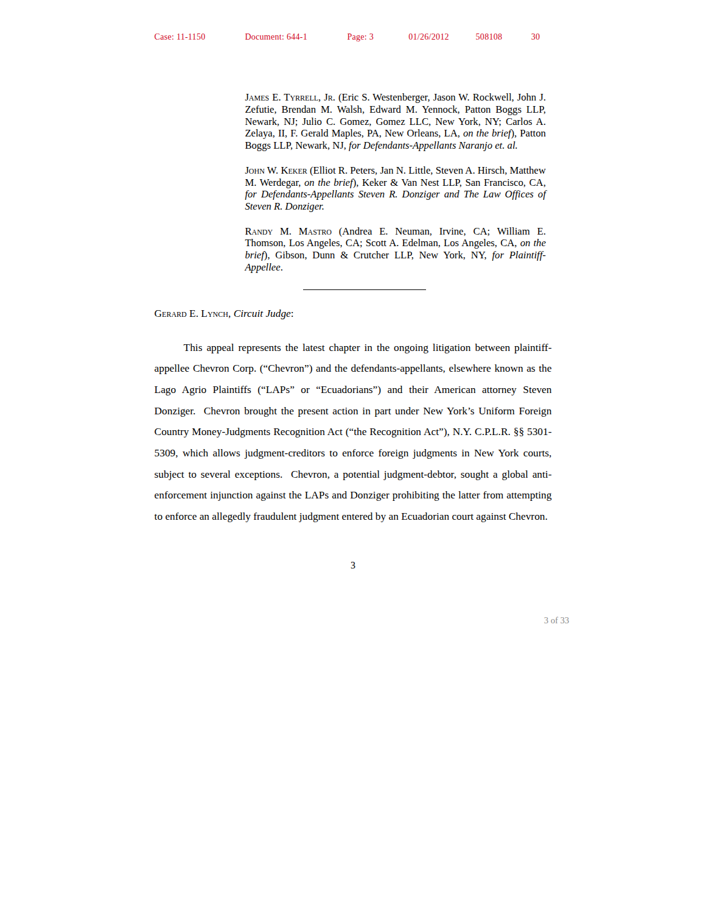Case: 11-1150 Document: 644-1 Page: 301/26/201250810830
James E. Tyrrell, Jr. (Eric S. Westenberger, Jason W. Rockwell, John J. Zefutie, Brendan M. Walsh, Edward M. Yennock, Patton Boggs LLP, Newark, NJ; Julio C. Gomez, Gomez LLC, New York, NY; Carlos A. Zelaya, II, F. Gerald Maples, PA, New Orleans, LA, on the brief), Patton Boggs LLP, Newark, NJ, for Defendants-Appellants Naranjo et. al.
John W. Keker (Elliot R. Peters, Jan N. Little, Steven A. Hirsch, Matthew M. Werdegar, on the brief), Keker & Van Nest LLP, San Francisco, CA, for Defendants-Appellants Steven R. Donziger and The Law Offices of Steven R. Donziger.
Randy M. Mastro (Andrea E. Neuman, Irvine, CA; William E. Thomson, Los Angeles, CA; Scott A. Edelman, Los Angeles, CA, on the brief), Gibson, Dunn & Crutcher LLP, New York, NY, for Plaintiff-Appellee.
Gerard E. Lynch, Circuit Judge:
This appeal represents the latest chapter in the ongoing litigation between plaintiff-appellee Chevron Corp. (“Chevron”) and the defendants-appellants, elsewhere known as the Lago Agrio Plaintiffs (“LAPs” or “Ecuadorians”) and their American attorney Steven Donziger. Chevron brought the present action in part under New York’s Uniform Foreign Country Money-Judgments Recognition Act (“the Recognition Act”), N.Y. C.P.L.R. §§ 5301-5309, which allows judgment-creditors to enforce foreign judgments in New York courts, subject to several exceptions. Chevron, a potential judgment-debtor, sought a global anti-enforcement injunction against the LAPs and Donziger prohibiting the latter from attempting to enforce an allegedly fraudulent judgment entered by an Ecuadorian court against Chevron.
3
3 of 33